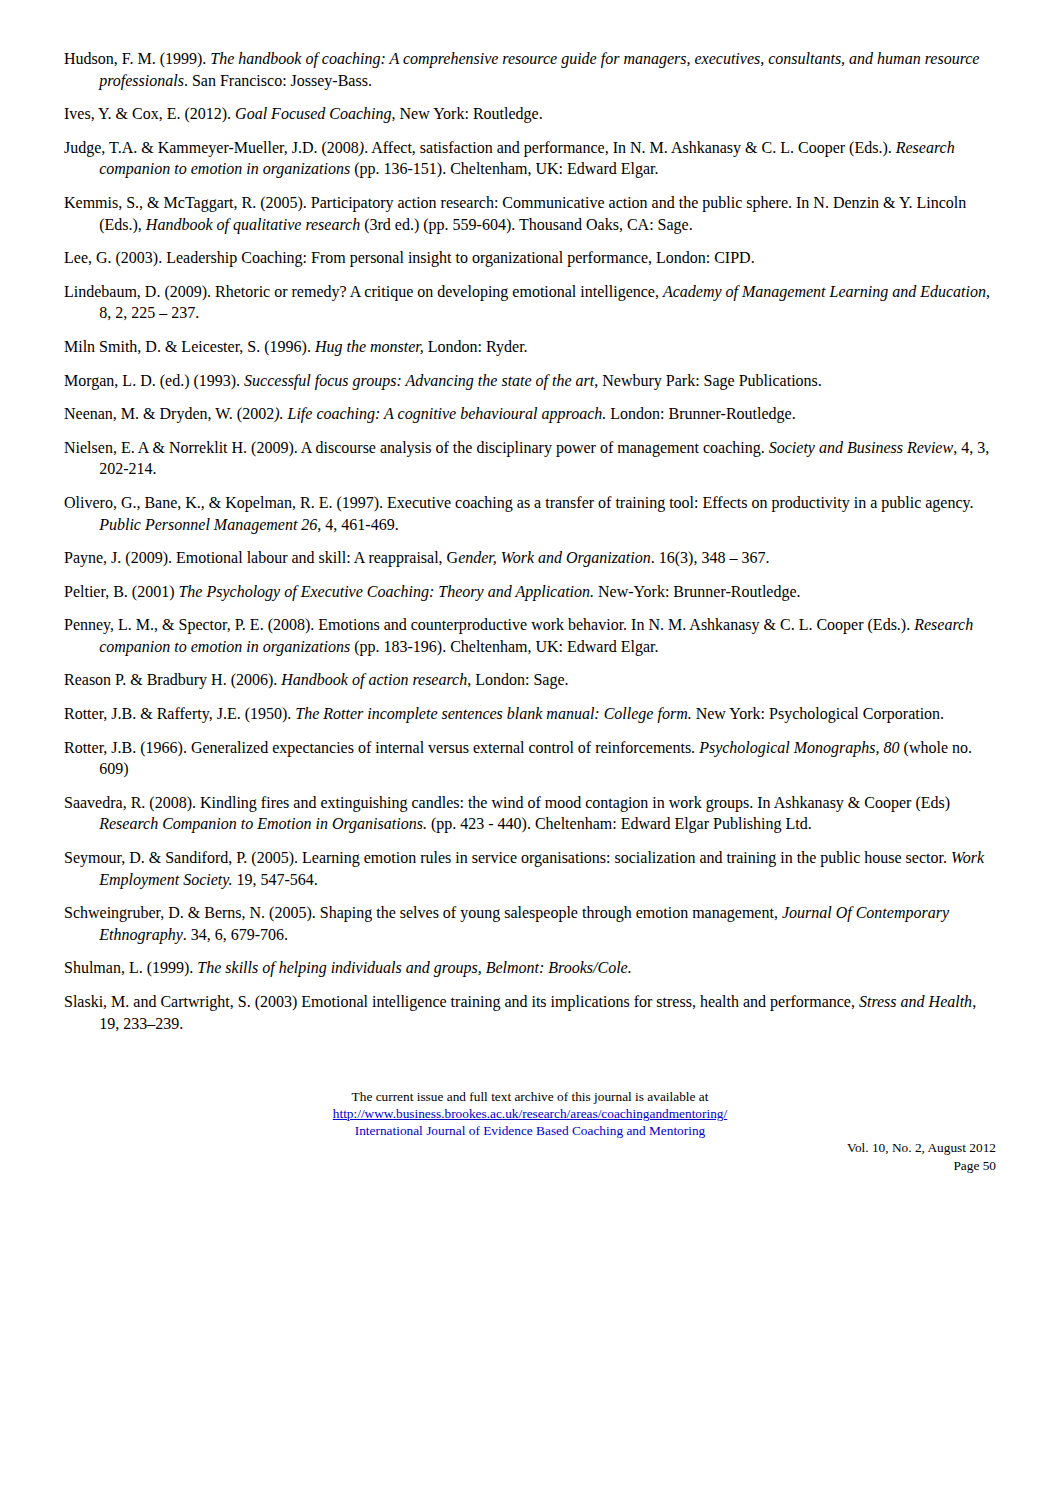Hudson, F. M. (1999). The handbook of coaching: A comprehensive resource guide for managers, executives, consultants, and human resource professionals. San Francisco: Jossey-Bass.
Ives, Y. & Cox, E. (2012). Goal Focused Coaching, New York: Routledge.
Judge, T.A. & Kammeyer-Mueller, J.D. (2008). Affect, satisfaction and performance, In N. M. Ashkanasy & C. L. Cooper (Eds.). Research companion to emotion in organizations (pp. 136-151). Cheltenham, UK: Edward Elgar.
Kemmis, S., & McTaggart, R. (2005). Participatory action research: Communicative action and the public sphere. In N. Denzin & Y. Lincoln (Eds.), Handbook of qualitative research (3rd ed.) (pp. 559-604). Thousand Oaks, CA: Sage.
Lee, G. (2003). Leadership Coaching: From personal insight to organizational performance, London: CIPD.
Lindebaum, D. (2009). Rhetoric or remedy? A critique on developing emotional intelligence, Academy of Management Learning and Education, 8, 2, 225 – 237.
Miln Smith, D. & Leicester, S. (1996). Hug the monster, London: Ryder.
Morgan, L. D. (ed.) (1993). Successful focus groups: Advancing the state of the art, Newbury Park: Sage Publications.
Neenan, M. & Dryden, W. (2002). Life coaching: A cognitive behavioural approach. London: Brunner-Routledge.
Nielsen, E. A & Norreklit H. (2009). A discourse analysis of the disciplinary power of management coaching. Society and Business Review, 4, 3, 202-214.
Olivero, G., Bane, K., & Kopelman, R. E. (1997). Executive coaching as a transfer of training tool: Effects on productivity in a public agency. Public Personnel Management 26, 4, 461-469.
Payne, J. (2009). Emotional labour and skill: A reappraisal, Gender, Work and Organization. 16(3), 348 – 367.
Peltier, B. (2001) The Psychology of Executive Coaching: Theory and Application. New-York: Brunner-Routledge.
Penney, L. M., & Spector, P. E. (2008). Emotions and counterproductive work behavior. In N. M. Ashkanasy & C. L. Cooper (Eds.). Research companion to emotion in organizations (pp. 183-196). Cheltenham, UK: Edward Elgar.
Reason P. & Bradbury H. (2006). Handbook of action research, London: Sage.
Rotter, J.B. & Rafferty, J.E. (1950). The Rotter incomplete sentences blank manual: College form. New York: Psychological Corporation.
Rotter, J.B. (1966). Generalized expectancies of internal versus external control of reinforcements. Psychological Monographs, 80 (whole no. 609)
Saavedra, R. (2008). Kindling fires and extinguishing candles: the wind of mood contagion in work groups. In Ashkanasy & Cooper (Eds) Research Companion to Emotion in Organisations. (pp. 423 - 440). Cheltenham: Edward Elgar Publishing Ltd.
Seymour, D. & Sandiford, P. (2005). Learning emotion rules in service organisations: socialization and training in the public house sector. Work Employment Society. 19, 547-564.
Schweingruber, D. & Berns, N. (2005). Shaping the selves of young salespeople through emotion management, Journal Of Contemporary Ethnography. 34, 6, 679-706.
Shulman, L. (1999). The skills of helping individuals and groups, Belmont: Brooks/Cole.
Slaski, M. and Cartwright, S. (2003) Emotional intelligence training and its implications for stress, health and performance, Stress and Health, 19, 233–239.
The current issue and full text archive of this journal is available at
http://www.business.brookes.ac.uk/research/areas/coachingandmentoring/
International Journal of Evidence Based Coaching and Mentoring
Vol. 10, No. 2, August 2012
Page 50